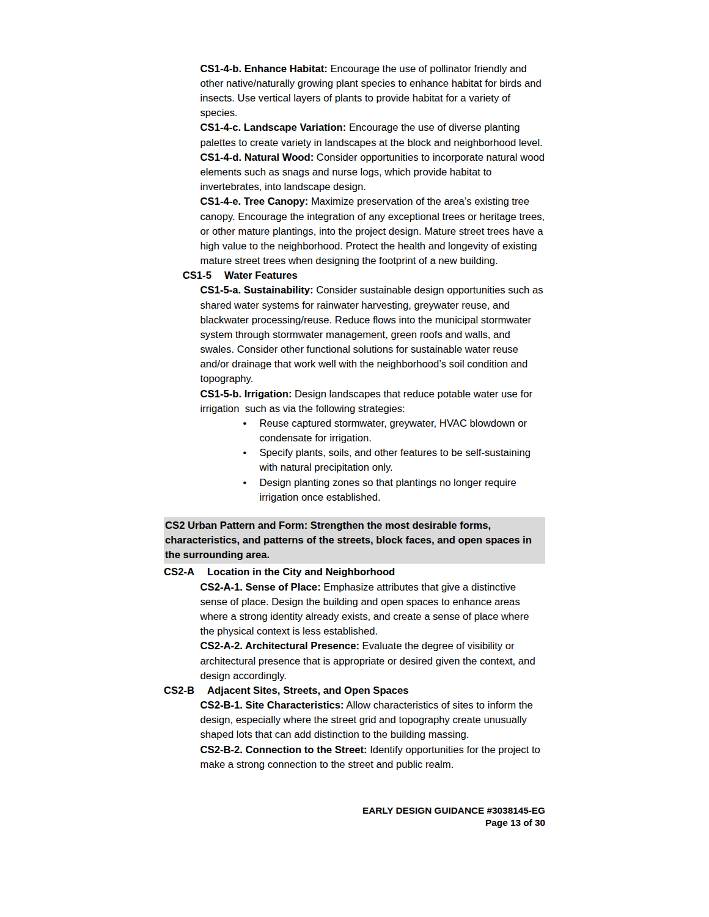CS1-4-b. Enhance Habitat: Encourage the use of pollinator friendly and other native/naturally growing plant species to enhance habitat for birds and insects. Use vertical layers of plants to provide habitat for a variety of species.
CS1-4-c. Landscape Variation: Encourage the use of diverse planting palettes to create variety in landscapes at the block and neighborhood level.
CS1-4-d. Natural Wood: Consider opportunities to incorporate natural wood elements such as snags and nurse logs, which provide habitat to invertebrates, into landscape design.
CS1-4-e. Tree Canopy: Maximize preservation of the area’s existing tree canopy. Encourage the integration of any exceptional trees or heritage trees, or other mature plantings, into the project design. Mature street trees have a high value to the neighborhood. Protect the health and longevity of existing mature street trees when designing the footprint of a new building.
CS1-5 Water Features
CS1-5-a. Sustainability: Consider sustainable design opportunities such as shared water systems for rainwater harvesting, greywater reuse, and blackwater processing/reuse. Reduce flows into the municipal stormwater system through stormwater management, green roofs and walls, and swales. Consider other functional solutions for sustainable water reuse and/or drainage that work well with the neighborhood’s soil condition and topography.
CS1-5-b. Irrigation: Design landscapes that reduce potable water use for irrigation such as via the following strategies:
Reuse captured stormwater, greywater, HVAC blowdown or condensate for irrigation.
Specify plants, soils, and other features to be self-sustaining with natural precipitation only.
Design planting zones so that plantings no longer require irrigation once established.
CS2 Urban Pattern and Form: Strengthen the most desirable forms, characteristics, and patterns of the streets, block faces, and open spaces in the surrounding area.
CS2-A Location in the City and Neighborhood
CS2-A-1. Sense of Place: Emphasize attributes that give a distinctive sense of place. Design the building and open spaces to enhance areas where a strong identity already exists, and create a sense of place where the physical context is less established.
CS2-A-2. Architectural Presence: Evaluate the degree of visibility or architectural presence that is appropriate or desired given the context, and design accordingly.
CS2-B Adjacent Sites, Streets, and Open Spaces
CS2-B-1. Site Characteristics: Allow characteristics of sites to inform the design, especially where the street grid and topography create unusually shaped lots that can add distinction to the building massing.
CS2-B-2. Connection to the Street: Identify opportunities for the project to make a strong connection to the street and public realm.
EARLY DESIGN GUIDANCE #3038145-EG
Page 13 of 30